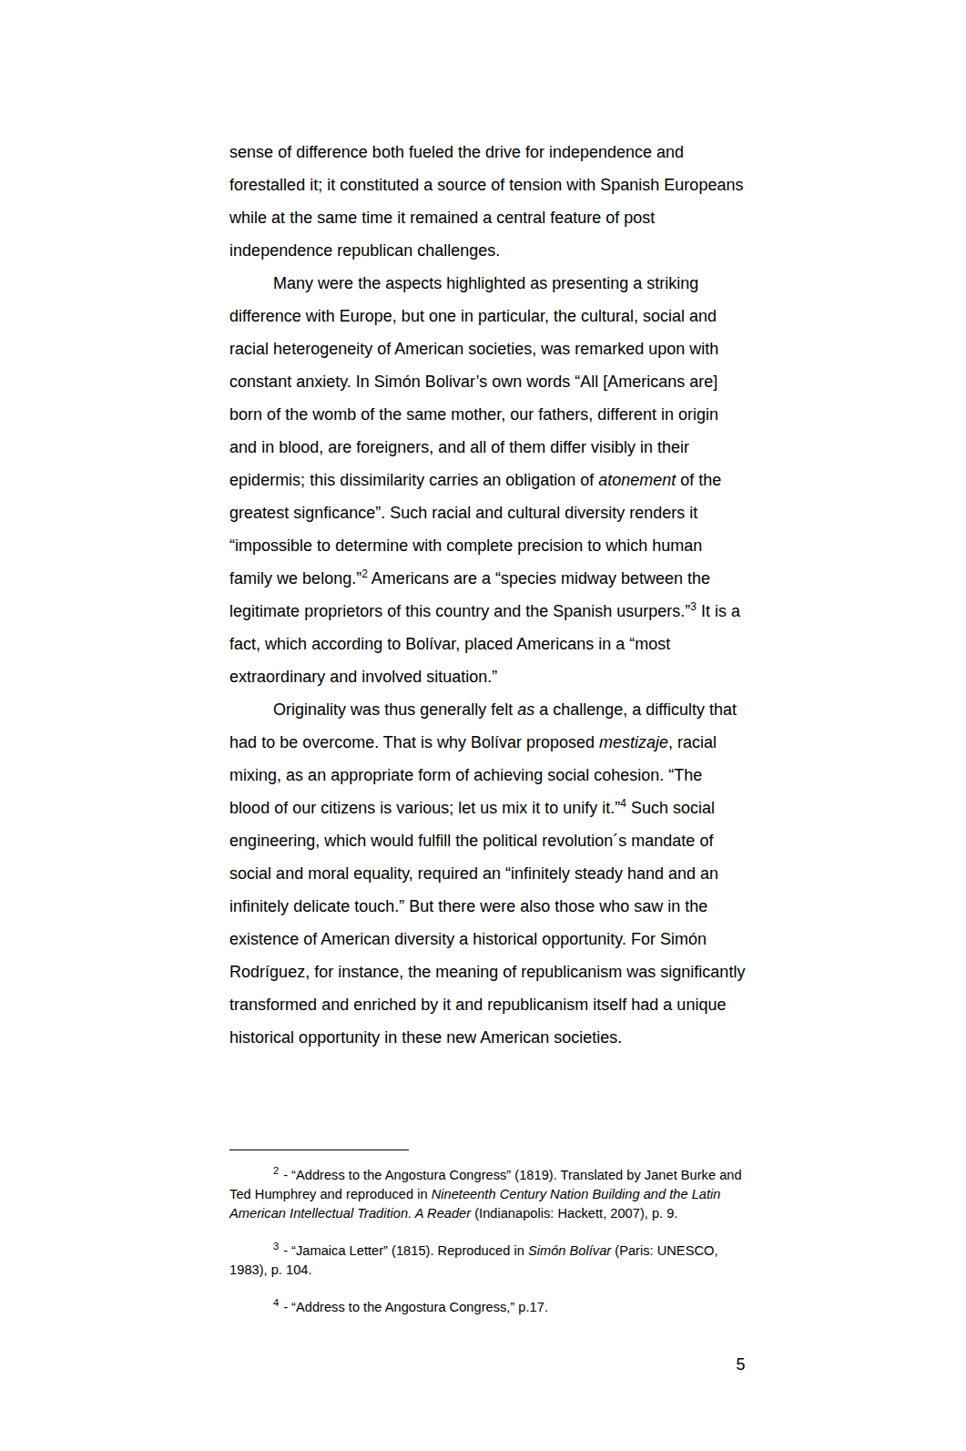sense of difference both fueled the drive for independence and forestalled it; it constituted a source of tension with Spanish Europeans while at the same time it remained a central feature of post independence republican challenges.
Many were the aspects highlighted as presenting a striking difference with Europe, but one in particular, the cultural, social and racial heterogeneity of American societies, was remarked upon with constant anxiety. In Simón Bolivar’s own words “All [Americans are] born of the womb of the same mother, our fathers, different in origin and in blood, are foreigners, and all of them differ visibly in their epidermis; this dissimilarity carries an obligation of atonement of the greatest signficance”. Such racial and cultural diversity renders it “impossible to determine with complete precision to which human family we belong.”2 Americans are a “species midway between the legitimate proprietors of this country and the Spanish usurpers.”3 It is a fact, which according to Bolívar, placed Americans in a “most extraordinary and involved situation.”
Originality was thus generally felt as a challenge, a difficulty that had to be overcome. That is why Bolívar proposed mestizaje, racial mixing, as an appropriate form of achieving social cohesion. “The blood of our citizens is various; let us mix it to unify it.”4 Such social engineering, which would fulfill the political revolution´s mandate of social and moral equality, required an “infinitely steady hand and an infinitely delicate touch.” But there were also those who saw in the existence of American diversity a historical opportunity. For Simón Rodríguez, for instance, the meaning of republicanism was significantly transformed and enriched by it and republicanism itself had a unique historical opportunity in these new American societies.
2 - “Address to the Angostura Congress” (1819). Translated by Janet Burke and Ted Humphrey and reproduced in Nineteenth Century Nation Building and the Latin American Intellectual Tradition. A Reader (Indianapolis: Hackett, 2007), p. 9.
3 - “Jamaica Letter” (1815). Reproduced in Simón Bolívar (Paris: UNESCO, 1983), p. 104.
4 - “Address to the Angostura Congress,” p.17.
5